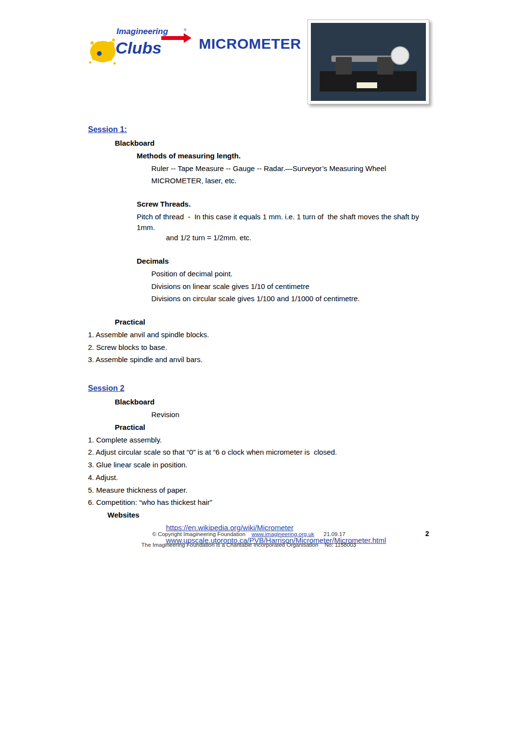● Imagineering ® Clubs
MICROMETER
Session 1:
Blackboard
Methods of measuring length.
Ruler -- Tape Measure -- Gauge -- Radar.—Surveyor’s Measuring Wheel
MICROMETER, laser, etc.
Screw Threads.
Pitch of thread - In this case it equals 1 mm. i.e. 1 turn of the shaft moves the shaft by 1mm. and 1/2 turn = 1/2mm. etc.
Decimals
Position of decimal point.
Divisions on linear scale gives 1/10 of centimetre
Divisions on circular scale gives 1/100 and 1/1000 of centimetre.
Practical
1. Assemble anvil and spindle blocks.
2. Screw blocks to base.
3. Assemble spindle and anvil bars.
Session 2
Blackboard
Revision
Practical
1. Complete assembly.
2. Adjust circular scale so that “0” is at “6 o clock when micrometer is closed.
3. Glue linear scale in position.
4. Adjust.
5. Measure thickness of paper.
6. Competition: “who has thickest hair”
Websites
https://en.wikipedia.org/wiki/Micrometer
www.upscale.utoronto.ca/PVB/Harrison/Micrometer/Micrometer.html
© Copyright Imagineering Foundation www.imagineering.org.uk 21.09.17
2
The Imagineering Foundation is a Charitable Incorporated Organisation No: 1158003